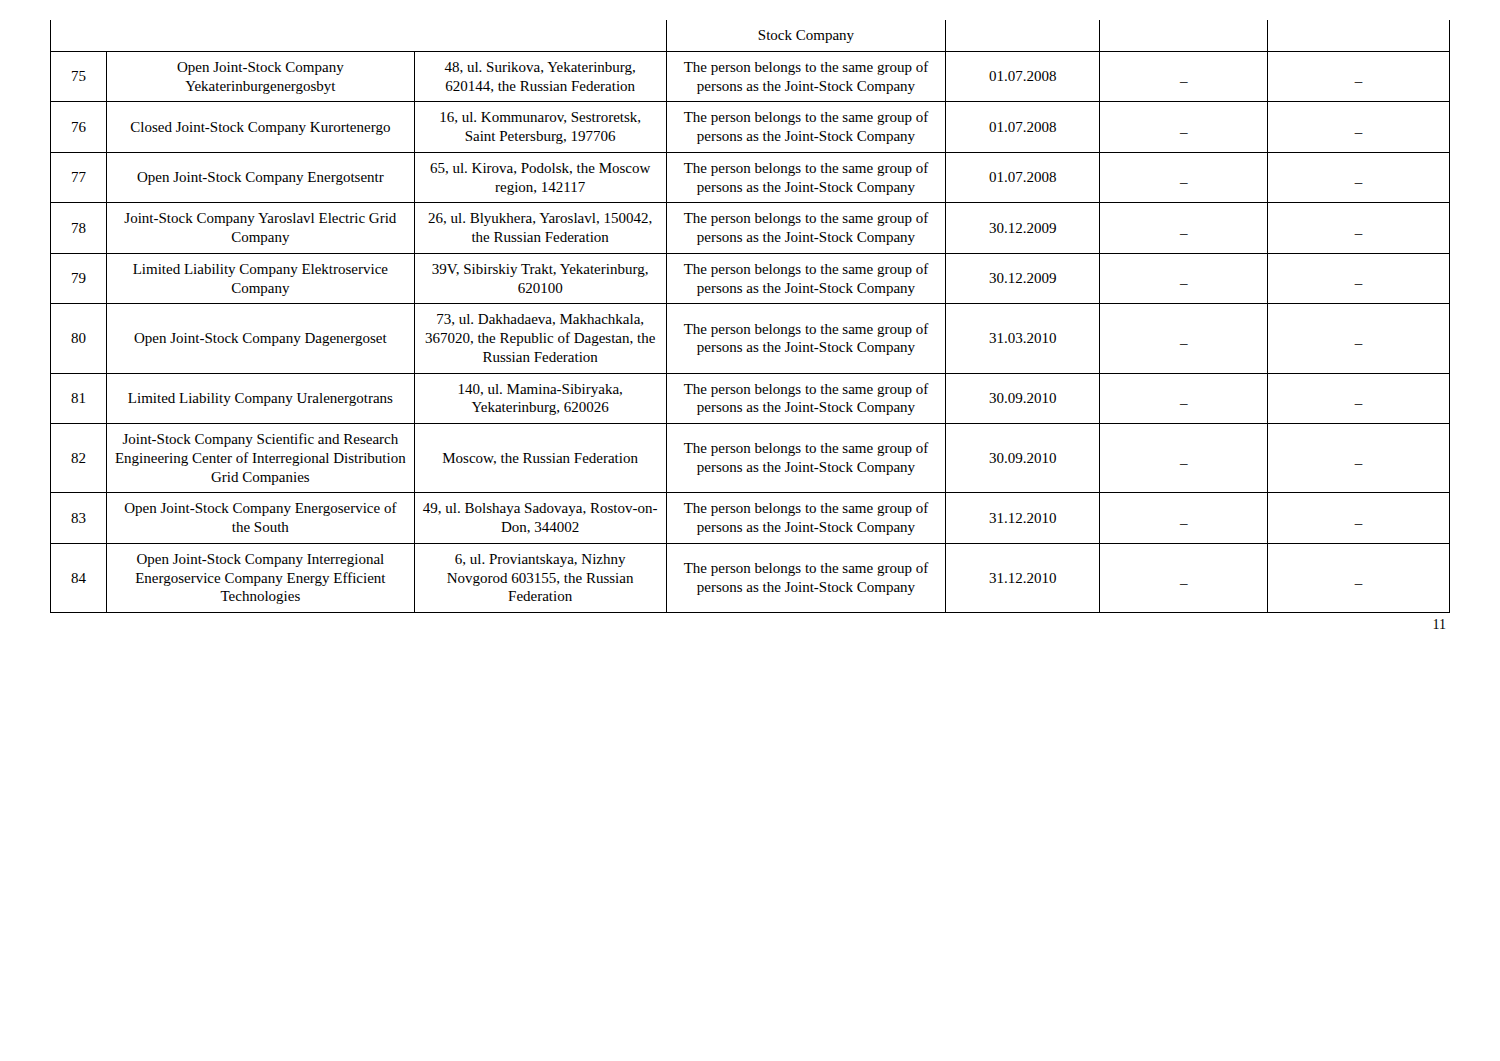| | | | Stock Company | | | |
| 75 | Open Joint-Stock Company Yekaterinburgenergosbyt | 48, ul. Surikova, Yekaterinburg, 620144, the Russian Federation | The person belongs to the same group of persons as the Joint-Stock Company | 01.07.2008 | _ | _ |
| 76 | Closed Joint-Stock Company Kurortenergo | 16, ul. Kommunarov, Sestroretsk, Saint Petersburg, 197706 | The person belongs to the same group of persons as the Joint-Stock Company | 01.07.2008 | _ | _ |
| 77 | Open Joint-Stock Company Energotsentr | 65, ul. Kirova, Podolsk, the Moscow region, 142117 | The person belongs to the same group of persons as the Joint-Stock Company | 01.07.2008 | _ | _ |
| 78 | Joint-Stock Company Yaroslavl Electric Grid Company | 26, ul. Blyukhera, Yaroslavl, 150042, the Russian Federation | The person belongs to the same group of persons as the Joint-Stock Company | 30.12.2009 | _ | _ |
| 79 | Limited Liability Company Elektroservice Company | 39V, Sibirskiy Trakt, Yekaterinburg, 620100 | The person belongs to the same group of persons as the Joint-Stock Company | 30.12.2009 | _ | _ |
| 80 | Open Joint-Stock Company Dagenergoset | 73, ul. Dakhadaeva, Makhachkala, 367020, the Republic of Dagestan, the Russian Federation | The person belongs to the same group of persons as the Joint-Stock Company | 31.03.2010 | _ | _ |
| 81 | Limited Liability Company Uralenergotrans | 140, ul. Mamina-Sibiryaka, Yekaterinburg, 620026 | The person belongs to the same group of persons as the Joint-Stock Company | 30.09.2010 | _ | _ |
| 82 | Joint-Stock Company Scientific and Research Engineering Center of Interregional Distribution Grid Companies | Moscow, the Russian Federation | The person belongs to the same group of persons as the Joint-Stock Company | 30.09.2010 | _ | _ |
| 83 | Open Joint-Stock Company Energoservice of the South | 49, ul. Bolshaya Sadovaya, Rostov-on-Don, 344002 | The person belongs to the same group of persons as the Joint-Stock Company | 31.12.2010 | _ | _ |
| 84 | Open Joint-Stock Company Interregional Energoservice Company Energy Efficient Technologies | 6, ul. Proviantskaya, Nizhny Novgorod 603155, the Russian Federation | The person belongs to the same group of persons as the Joint-Stock Company | 31.12.2010 | _ | _ |
11